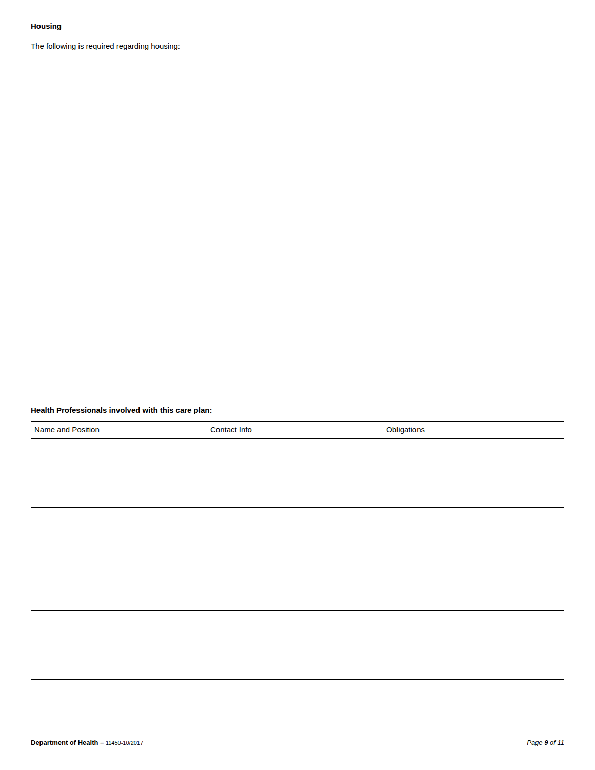Housing
The following is required regarding housing:
Health Professionals involved with this care plan:
| Name and Position | Contact Info | Obligations |
| --- | --- | --- |
Department of Health – 11450-10/2017
Page 9 of 11